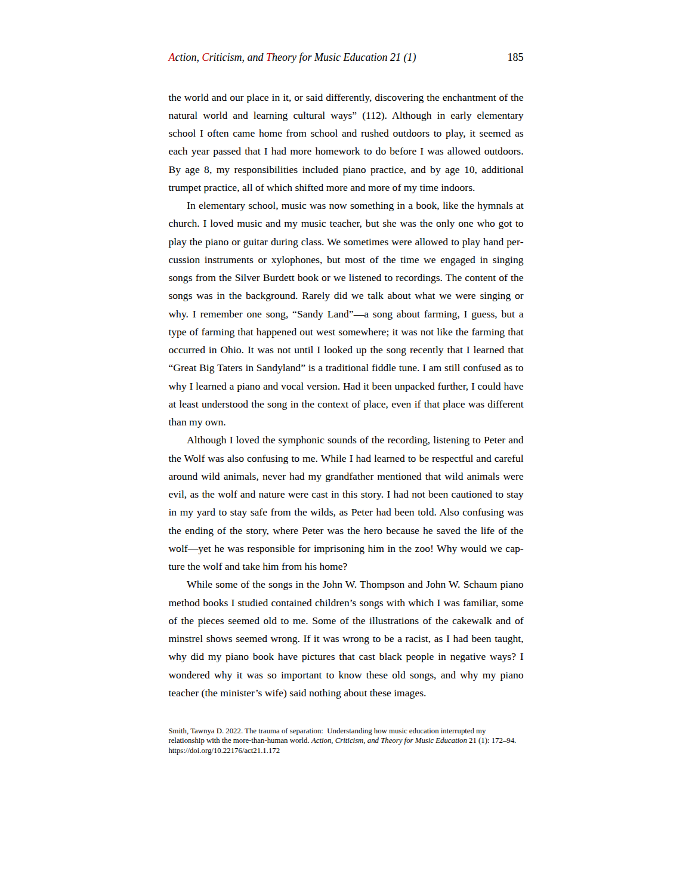Action, Criticism, and Theory for Music Education 21 (1) 185
the world and our place in it, or said differently, discovering the enchantment of the natural world and learning cultural ways” (112). Although in early elementary school I often came home from school and rushed outdoors to play, it seemed as each year passed that I had more homework to do before I was allowed outdoors. By age 8, my responsibilities included piano practice, and by age 10, additional trumpet practice, all of which shifted more and more of my time indoors.
In elementary school, music was now something in a book, like the hymnals at church. I loved music and my music teacher, but she was the only one who got to play the piano or guitar during class. We sometimes were allowed to play hand percussion instruments or xylophones, but most of the time we engaged in singing songs from the Silver Burdett book or we listened to recordings. The content of the songs was in the background. Rarely did we talk about what we were singing or why. I remember one song, “Sandy Land”—a song about farming, I guess, but a type of farming that happened out west somewhere; it was not like the farming that occurred in Ohio. It was not until I looked up the song recently that I learned that “Great Big Taters in Sandyland” is a traditional fiddle tune. I am still confused as to why I learned a piano and vocal version. Had it been unpacked further, I could have at least understood the song in the context of place, even if that place was different than my own.
Although I loved the symphonic sounds of the recording, listening to Peter and the Wolf was also confusing to me. While I had learned to be respectful and careful around wild animals, never had my grandfather mentioned that wild animals were evil, as the wolf and nature were cast in this story. I had not been cautioned to stay in my yard to stay safe from the wilds, as Peter had been told. Also confusing was the ending of the story, where Peter was the hero because he saved the life of the wolf—yet he was responsible for imprisoning him in the zoo! Why would we capture the wolf and take him from his home?
While some of the songs in the John W. Thompson and John W. Schaum piano method books I studied contained children’s songs with which I was familiar, some of the pieces seemed old to me. Some of the illustrations of the cakewalk and of minstrel shows seemed wrong. If it was wrong to be a racist, as I had been taught, why did my piano book have pictures that cast black people in negative ways? I wondered why it was so important to know these old songs, and why my piano teacher (the minister’s wife) said nothing about these images.
Smith, Tawnya D. 2022. The trauma of separation: Understanding how music education interrupted my relationship with the more-than-human world. Action, Criticism, and Theory for Music Education 21 (1): 172–94. https://doi.org/10.22176/act21.1.172